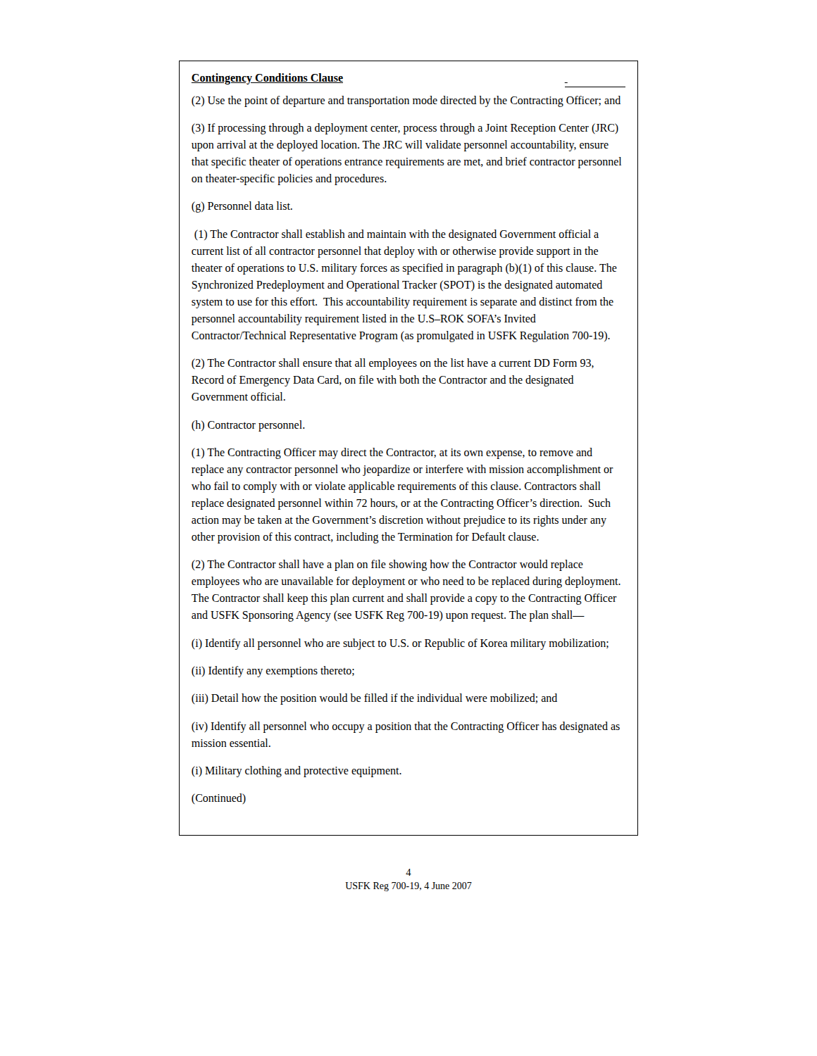Contingency Conditions Clause
(2) Use the point of departure and transportation mode directed by the Contracting Officer; and
(3) If processing through a deployment center, process through a Joint Reception Center (JRC) upon arrival at the deployed location. The JRC will validate personnel accountability, ensure that specific theater of operations entrance requirements are met, and brief contractor personnel on theater-specific policies and procedures.
(g) Personnel data list.
(1) The Contractor shall establish and maintain with the designated Government official a current list of all contractor personnel that deploy with or otherwise provide support in the theater of operations to U.S. military forces as specified in paragraph (b)(1) of this clause. The Synchronized Predeployment and Operational Tracker (SPOT) is the designated automated system to use for this effort. This accountability requirement is separate and distinct from the personnel accountability requirement listed in the U.S–ROK SOFA’s Invited Contractor/Technical Representative Program (as promulgated in USFK Regulation 700-19).
(2) The Contractor shall ensure that all employees on the list have a current DD Form 93, Record of Emergency Data Card, on file with both the Contractor and the designated Government official.
(h) Contractor personnel.
(1) The Contracting Officer may direct the Contractor, at its own expense, to remove and replace any contractor personnel who jeopardize or interfere with mission accomplishment or who fail to comply with or violate applicable requirements of this clause. Contractors shall replace designated personnel within 72 hours, or at the Contracting Officer’s direction. Such action may be taken at the Government’s discretion without prejudice to its rights under any other provision of this contract, including the Termination for Default clause.
(2) The Contractor shall have a plan on file showing how the Contractor would replace employees who are unavailable for deployment or who need to be replaced during deployment. The Contractor shall keep this plan current and shall provide a copy to the Contracting Officer and USFK Sponsoring Agency (see USFK Reg 700-19) upon request. The plan shall—
(i) Identify all personnel who are subject to U.S. or Republic of Korea military mobilization;
(ii) Identify any exemptions thereto;
(iii) Detail how the position would be filled if the individual were mobilized; and
(iv) Identify all personnel who occupy a position that the Contracting Officer has designated as mission essential.
(i) Military clothing and protective equipment.
(Continued)
4
USFK Reg 700-19, 4 June 2007